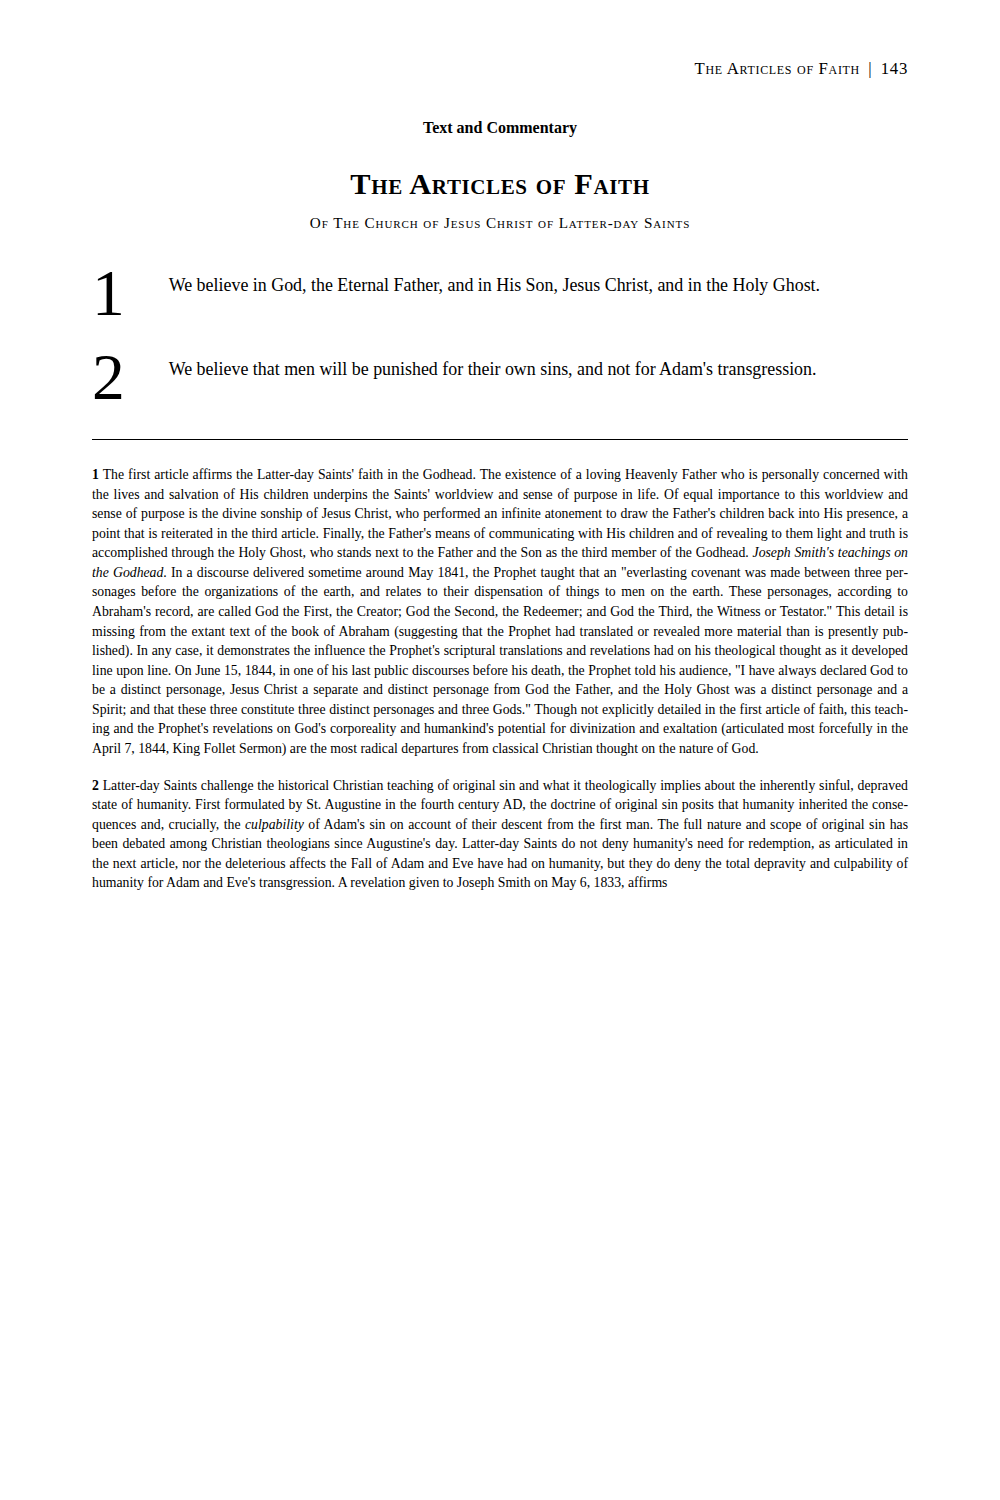The Articles of Faith|143
Text and Commentary
The Articles of Faith
Of The Church of Jesus Christ of Latter-day Saints
1
We believe in God, the Eternal Father, and in His Son, Jesus Christ, and in the Holy Ghost.
2
We believe that men will be punished for their own sins, and not for Adam's transgression.
1 The first article affirms the Latter-day Saints' faith in the Godhead. The existence of a loving Heavenly Father who is personally concerned with the lives and salvation of His children underpins the Saints' worldview and sense of purpose in life. Of equal importance to this worldview and sense of purpose is the divine sonship of Jesus Christ, who performed an infinite atonement to draw the Father's children back into His presence, a point that is reiterated in the third article. Finally, the Father's means of communicating with His children and of revealing to them light and truth is accomplished through the Holy Ghost, who stands next to the Father and the Son as the third member of the Godhead. Joseph Smith's teachings on the Godhead. In a discourse delivered sometime around May 1841, the Prophet taught that an "everlasting covenant was made between three personages before the organizations of the earth, and relates to their dispensation of things to men on the earth. These personages, according to Abraham's record, are called God the First, the Creator; God the Second, the Redeemer; and God the Third, the Witness or Testator." This detail is missing from the extant text of the book of Abraham (suggesting that the Prophet had translated or revealed more material than is presently published). In any case, it demonstrates the influence the Prophet's scriptural translations and revelations had on his theological thought as it developed line upon line. On June 15, 1844, in one of his last public discourses before his death, the Prophet told his audience, "I have always declared God to be a distinct personage, Jesus Christ a separate and distinct personage from God the Father, and the Holy Ghost was a distinct personage and a Spirit; and that these three constitute three distinct personages and three Gods." Though not explicitly detailed in the first article of faith, this teaching and the Prophet's revelations on God's corporeality and humankind's potential for divinization and exaltation (articulated most forcefully in the April 7, 1844, King Follet Sermon) are the most radical departures from classical Christian thought on the nature of God.
2 Latter-day Saints challenge the historical Christian teaching of original sin and what it theologically implies about the inherently sinful, depraved state of humanity. First formulated by St. Augustine in the fourth century AD, the doctrine of original sin posits that humanity inherited the consequences and, crucially, the culpability of Adam's sin on account of their descent from the first man. The full nature and scope of original sin has been debated among Christian theologians since Augustine's day. Latter-day Saints do not deny humanity's need for redemption, as articulated in the next article, nor the deleterious affects the Fall of Adam and Eve have had on humanity, but they do deny the total depravity and culpability of humanity for Adam and Eve's transgression. A revelation given to Joseph Smith on May 6, 1833, affirms